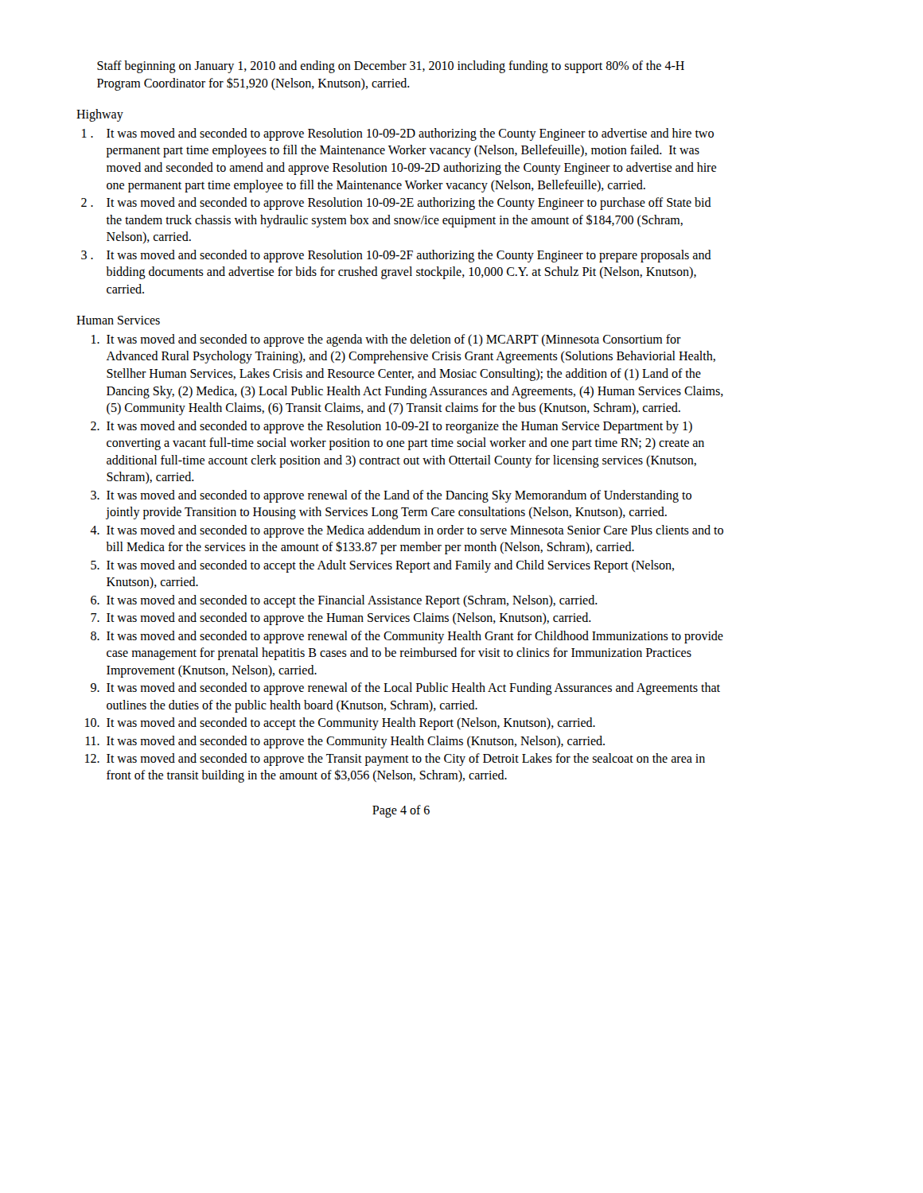Staff beginning on January 1, 2010 and ending on December 31, 2010 including funding to support 80% of the 4-H Program Coordinator for $51,920 (Nelson, Knutson), carried.
Highway
It was moved and seconded to approve Resolution 10-09-2D authorizing the County Engineer to advertise and hire two permanent part time employees to fill the Maintenance Worker vacancy (Nelson, Bellefeuille), motion failed. It was moved and seconded to amend and approve Resolution 10-09-2D authorizing the County Engineer to advertise and hire one permanent part time employee to fill the Maintenance Worker vacancy (Nelson, Bellefeuille), carried.
It was moved and seconded to approve Resolution 10-09-2E authorizing the County Engineer to purchase off State bid the tandem truck chassis with hydraulic system box and snow/ice equipment in the amount of $184,700 (Schram, Nelson), carried.
It was moved and seconded to approve Resolution 10-09-2F authorizing the County Engineer to prepare proposals and bidding documents and advertise for bids for crushed gravel stockpile, 10,000 C.Y. at Schulz Pit (Nelson, Knutson), carried.
Human Services
It was moved and seconded to approve the agenda with the deletion of (1) MCARPT (Minnesota Consortium for Advanced Rural Psychology Training), and (2) Comprehensive Crisis Grant Agreements (Solutions Behaviorial Health, Stellher Human Services, Lakes Crisis and Resource Center, and Mosiac Consulting); the addition of (1) Land of the Dancing Sky, (2) Medica, (3) Local Public Health Act Funding Assurances and Agreements, (4) Human Services Claims, (5) Community Health Claims, (6) Transit Claims, and (7) Transit claims for the bus (Knutson, Schram), carried.
It was moved and seconded to approve the Resolution 10-09-2I to reorganize the Human Service Department by 1) converting a vacant full-time social worker position to one part time social worker and one part time RN; 2) create an additional full-time account clerk position and 3) contract out with Ottertail County for licensing services (Knutson, Schram), carried.
It was moved and seconded to approve renewal of the Land of the Dancing Sky Memorandum of Understanding to jointly provide Transition to Housing with Services Long Term Care consultations (Nelson, Knutson), carried.
It was moved and seconded to approve the Medica addendum in order to serve Minnesota Senior Care Plus clients and to bill Medica for the services in the amount of $133.87 per member per month (Nelson, Schram), carried.
It was moved and seconded to accept the Adult Services Report and Family and Child Services Report (Nelson, Knutson), carried.
It was moved and seconded to accept the Financial Assistance Report (Schram, Nelson), carried.
It was moved and seconded to approve the Human Services Claims (Nelson, Knutson), carried.
It was moved and seconded to approve renewal of the Community Health Grant for Childhood Immunizations to provide case management for prenatal hepatitis B cases and to be reimbursed for visit to clinics for Immunization Practices Improvement (Knutson, Nelson), carried.
It was moved and seconded to approve renewal of the Local Public Health Act Funding Assurances and Agreements that outlines the duties of the public health board (Knutson, Schram), carried.
It was moved and seconded to accept the Community Health Report (Nelson, Knutson), carried.
It was moved and seconded to approve the Community Health Claims (Knutson, Nelson), carried.
It was moved and seconded to approve the Transit payment to the City of Detroit Lakes for the sealcoat on the area in front of the transit building in the amount of $3,056 (Nelson, Schram), carried.
Page 4 of 6